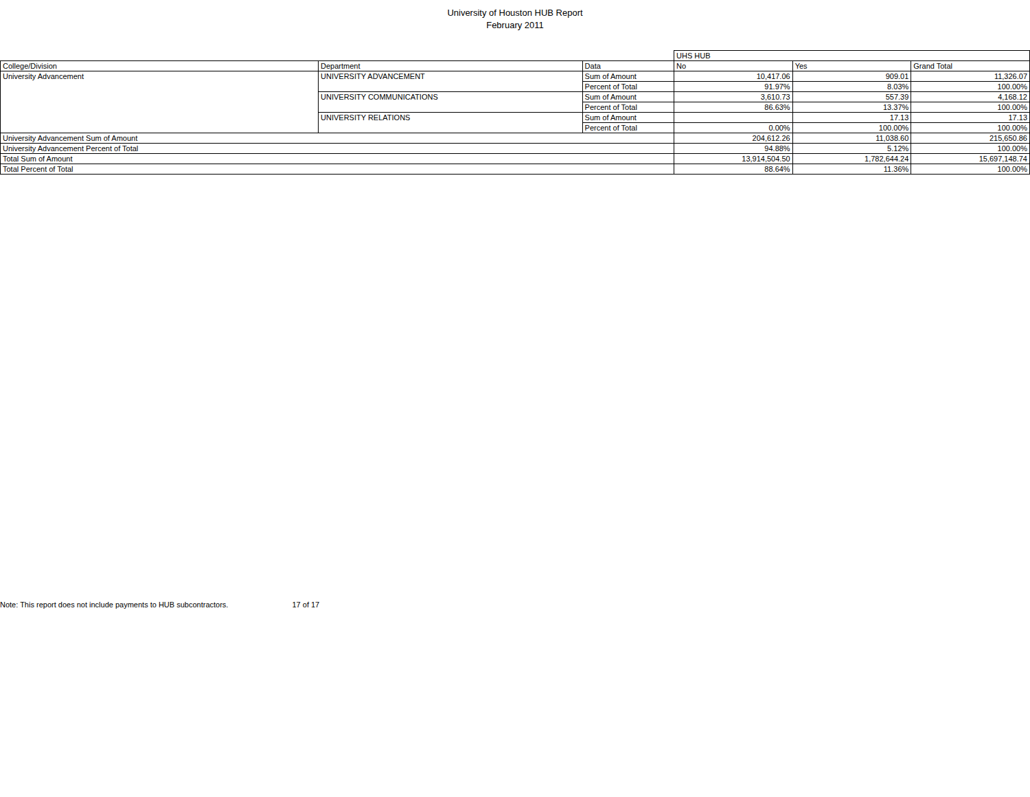University of Houston HUB Report
February 2011
| | | | UHS HUB |
| College/Division | Department | Data | No | Yes | Grand Total |
| University Advancement | UNIVERSITY ADVANCEMENT | Sum of Amount | 10,417.06 | 909.01 | 11,326.07 |
| Percent of Total | 91.97% | 8.03% | 100.00% |
| UNIVERSITY COMMUNICATIONS | Sum of Amount | 3,610.73 | 557.39 | 4,168.12 |
| Percent of Total | 86.63% | 13.37% | 100.00% |
| UNIVERSITY RELATIONS | Sum of Amount | | 17.13 | 17.13 |
| Percent of Total | 0.00% | 100.00% | 100.00% |
| University Advancement Sum of Amount | 204,612.26 | 11,038.60 | 215,650.86 |
| University Advancement Percent of Total | 94.88% | 5.12% | 100.00% |
| Total Sum of Amount | 13,914,504.50 | 1,782,644.24 | 15,697,148.74 |
| Total Percent of Total | 88.64% | 11.36% | 100.00% |
Note: This report does not include payments to HUB subcontractors. 17 of 17